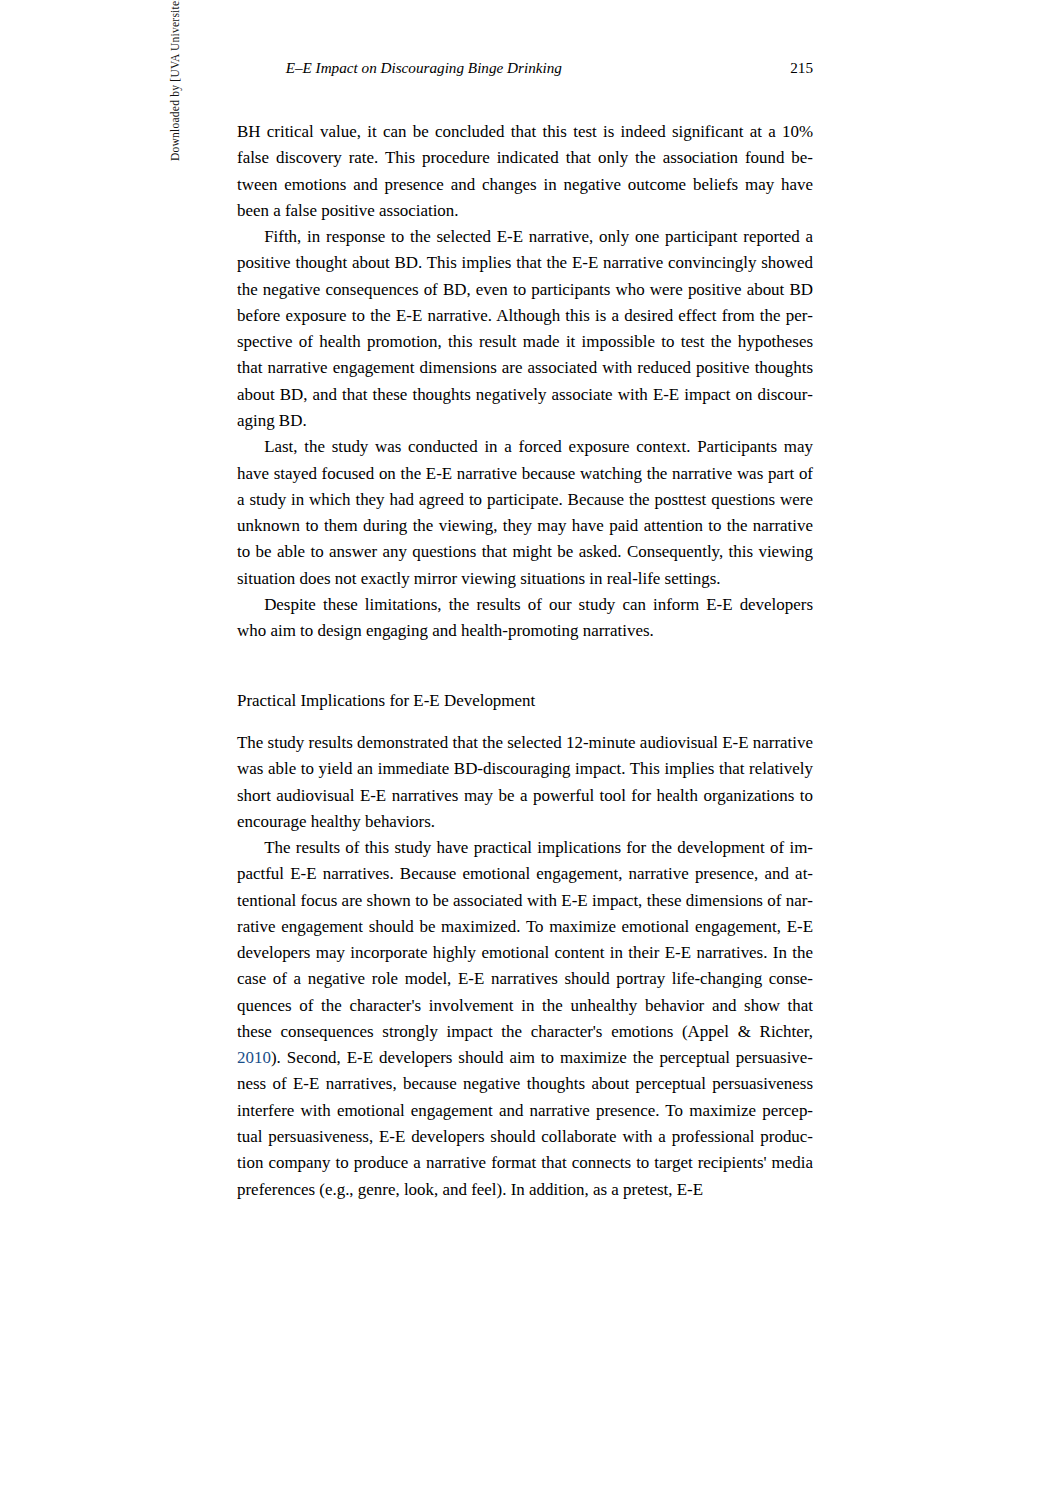Downloaded by [UVA Universiteitsbibliotheek SZ] at 07:32 12 January 2018
E–E Impact on Discouraging Binge Drinking 215
BH critical value, it can be concluded that this test is indeed significant at a 10% false discovery rate. This procedure indicated that only the association found between emotions and presence and changes in negative outcome beliefs may have been a false positive association.
Fifth, in response to the selected E-E narrative, only one participant reported a positive thought about BD. This implies that the E-E narrative convincingly showed the negative consequences of BD, even to participants who were positive about BD before exposure to the E-E narrative. Although this is a desired effect from the perspective of health promotion, this result made it impossible to test the hypotheses that narrative engagement dimensions are associated with reduced positive thoughts about BD, and that these thoughts negatively associate with E-E impact on discouraging BD.
Last, the study was conducted in a forced exposure context. Participants may have stayed focused on the E-E narrative because watching the narrative was part of a study in which they had agreed to participate. Because the posttest questions were unknown to them during the viewing, they may have paid attention to the narrative to be able to answer any questions that might be asked. Consequently, this viewing situation does not exactly mirror viewing situations in real-life settings.
Despite these limitations, the results of our study can inform E-E developers who aim to design engaging and health-promoting narratives.
Practical Implications for E-E Development
The study results demonstrated that the selected 12-minute audiovisual E-E narrative was able to yield an immediate BD-discouraging impact. This implies that relatively short audiovisual E-E narratives may be a powerful tool for health organizations to encourage healthy behaviors.
The results of this study have practical implications for the development of impactful E-E narratives. Because emotional engagement, narrative presence, and attentional focus are shown to be associated with E-E impact, these dimensions of narrative engagement should be maximized. To maximize emotional engagement, E-E developers may incorporate highly emotional content in their E-E narratives. In the case of a negative role model, E-E narratives should portray life-changing consequences of the character's involvement in the unhealthy behavior and show that these consequences strongly impact the character's emotions (Appel & Richter, 2010). Second, E-E developers should aim to maximize the perceptual persuasiveness of E-E narratives, because negative thoughts about perceptual persuasiveness interfere with emotional engagement and narrative presence. To maximize perceptual persuasiveness, E-E developers should collaborate with a professional production company to produce a narrative format that connects to target recipients' media preferences (e.g., genre, look, and feel). In addition, as a pretest, E-E